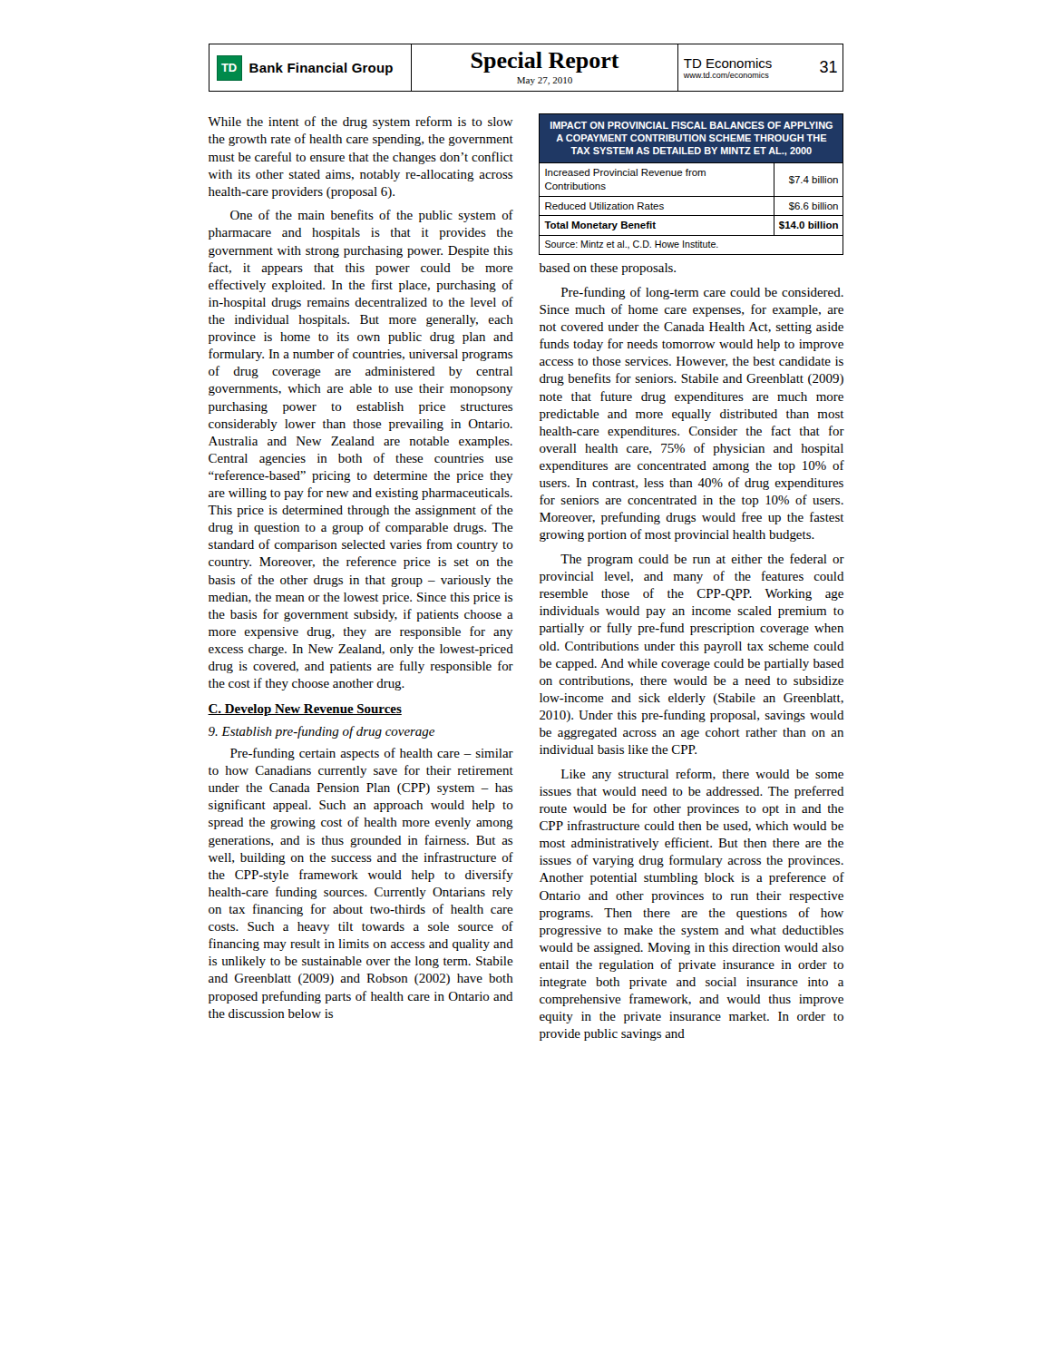TD Bank Financial Group
Special Report
May 27, 2010
TD Economics
www.td.com/economics
31
While the intent of the drug system reform is to slow the growth rate of health care spending, the government must be careful to ensure that the changes don’t conflict with its other stated aims, notably re-allocating across health-care providers (proposal 6).
One of the main benefits of the public system of pharmacare and hospitals is that it provides the government with strong purchasing power. Despite this fact, it appears that this power could be more effectively exploited. In the first place, purchasing of in-hospital drugs remains decentralized to the level of the individual hospitals. But more generally, each province is home to its own public drug plan and formulary. In a number of countries, universal programs of drug coverage are administered by central governments, which are able to use their monopsony purchasing power to establish price structures considerably lower than those prevailing in Ontario. Australia and New Zealand are notable examples. Central agencies in both of these countries use “reference-based” pricing to determine the price they are willing to pay for new and existing pharmaceuticals. This price is determined through the assignment of the drug in question to a group of comparable drugs. The standard of comparison selected varies from country to country. Moreover, the reference price is set on the basis of the other drugs in that group – variously the median, the mean or the lowest price. Since this price is the basis for government subsidy, if patients choose a more expensive drug, they are responsible for any excess charge. In New Zealand, only the lowest-priced drug is covered, and patients are fully responsible for the cost if they choose another drug.
C. Develop New Revenue Sources
9. Establish pre-funding of drug coverage
Pre-funding certain aspects of health care – similar to how Canadians currently save for their retirement under the Canada Pension Plan (CPP) system – has significant appeal. Such an approach would help to spread the growing cost of health more evenly among generations, and is thus grounded in fairness. But as well, building on the success and the infrastructure of the CPP-style framework would help to diversify health-care funding sources. Currently Ontarians rely on tax financing for about two-thirds of health care costs. Such a heavy tilt towards a sole source of financing may result in limits on access and quality and is unlikely to be sustainable over the long term. Stabile and Greenblatt (2009) and Robson (2002) have both proposed prefunding parts of health care in Ontario and the discussion below is
IMPACT ON PROVINCIAL FISCAL BALANCES OF APPLYING A COPAYMENT CONTRIBUTION SCHEME THROUGH THE TAX SYSTEM AS DETAILED BY MINTZ ET AL., 2000
| Increased Provincial Revenue from Contributions | $7.4 billion |
| Reduced Utilization Rates | $6.6 billion |
| Total Monetary Benefit | $14.0 billion |
| Source: Mintz et al., C.D. Howe Institute. |
based on these proposals.
Pre-funding of long-term care could be considered. Since much of home care expenses, for example, are not covered under the Canada Health Act, setting aside funds today for needs tomorrow would help to improve access to those services. However, the best candidate is drug benefits for seniors. Stabile and Greenblatt (2009) note that future drug expenditures are much more predictable and more equally distributed than most health-care expenditures. Consider the fact that for overall health care, 75% of physician and hospital expenditures are concentrated among the top 10% of users. In contrast, less than 40% of drug expenditures for seniors are concentrated in the top 10% of users. Moreover, prefunding drugs would free up the fastest growing portion of most provincial health budgets.
The program could be run at either the federal or provincial level, and many of the features could resemble those of the CPP-QPP. Working age individuals would pay an income scaled premium to partially or fully pre-fund prescription coverage when old. Contributions under this payroll tax scheme could be capped. And while coverage could be partially based on contributions, there would be a need to subsidize low-income and sick elderly (Stabile an Greenblatt, 2010). Under this pre-funding proposal, savings would be aggregated across an age cohort rather than on an individual basis like the CPP.
Like any structural reform, there would be some issues that would need to be addressed. The preferred route would be for other provinces to opt in and the CPP infrastructure could then be used, which would be most administratively efficient. But then there are the issues of varying drug formulary across the provinces. Another potential stumbling block is a preference of Ontario and other provinces to run their respective programs. Then there are the questions of how progressive to make the system and what deductibles would be assigned. Moving in this direction would also entail the regulation of private insurance in order to integrate both private and social insurance into a comprehensive framework, and would thus improve equity in the private insurance market. In order to provide public savings and